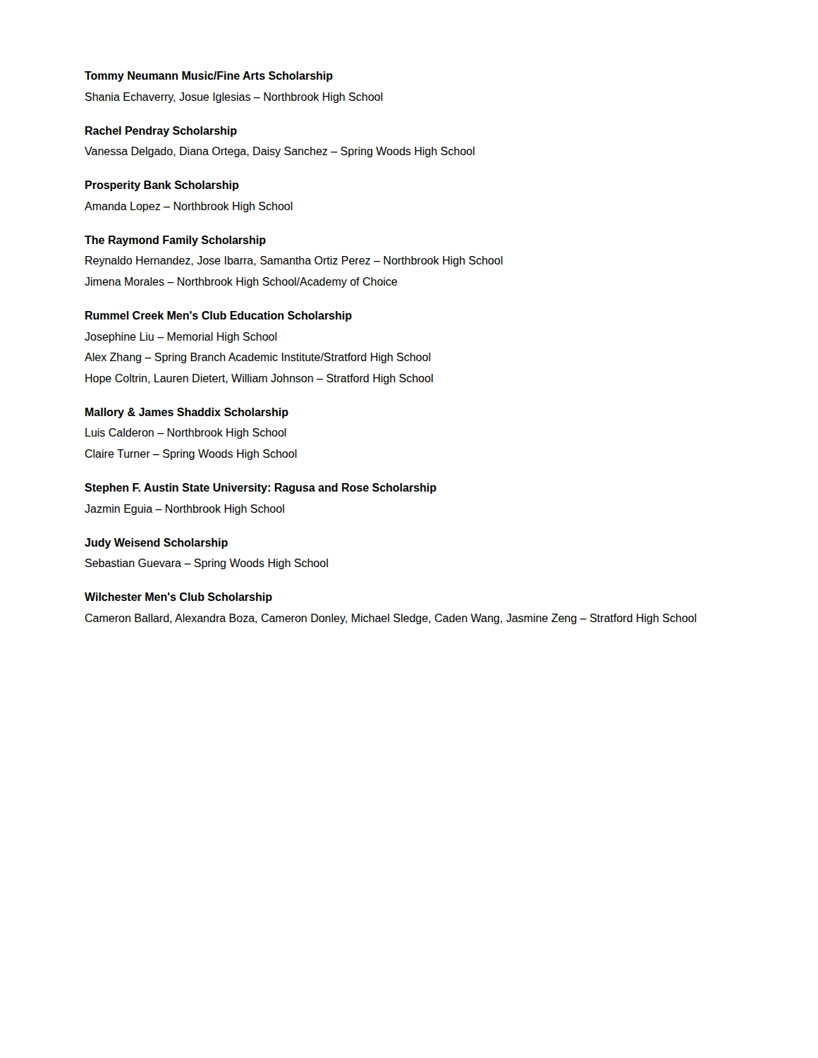Tommy Neumann Music/Fine Arts Scholarship
Shania Echaverry, Josue Iglesias – Northbrook High School
Rachel Pendray Scholarship
Vanessa Delgado, Diana Ortega, Daisy Sanchez – Spring Woods High School
Prosperity Bank Scholarship
Amanda Lopez – Northbrook High School
The Raymond Family Scholarship
Reynaldo Hernandez, Jose Ibarra, Samantha Ortiz Perez – Northbrook High School
Jimena Morales – Northbrook High School/Academy of Choice
Rummel Creek Men's Club Education Scholarship
Josephine Liu – Memorial High School
Alex Zhang – Spring Branch Academic Institute/Stratford High School
Hope Coltrin, Lauren Dietert, William Johnson – Stratford High School
Mallory & James Shaddix Scholarship
Luis Calderon – Northbrook High School
Claire Turner – Spring Woods High School
Stephen F. Austin State University: Ragusa and Rose Scholarship
Jazmin Eguia – Northbrook High School
Judy Weisend Scholarship
Sebastian Guevara – Spring Woods High School
Wilchester Men's Club Scholarship
Cameron Ballard, Alexandra Boza, Cameron Donley, Michael Sledge, Caden Wang, Jasmine Zeng – Stratford High School